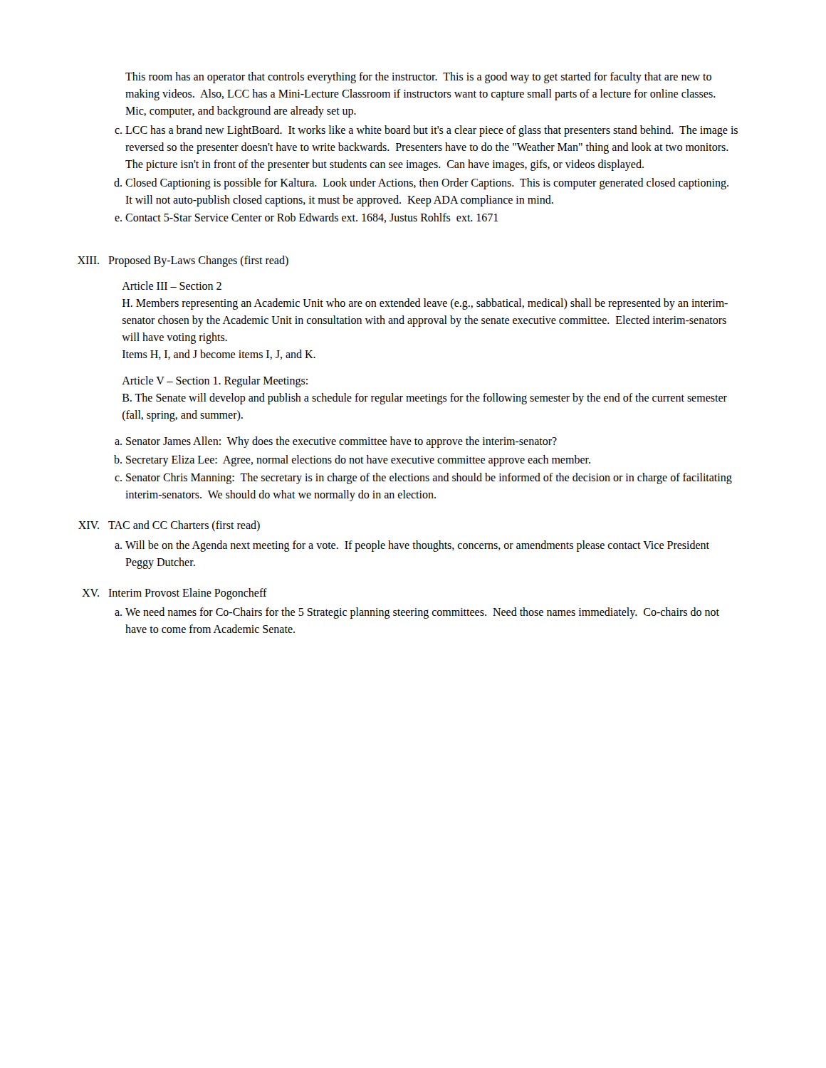This room has an operator that controls everything for the instructor. This is a good way to get started for faculty that are new to making videos. Also, LCC has a Mini-Lecture Classroom if instructors want to capture small parts of a lecture for online classes. Mic, computer, and background are already set up.
LCC has a brand new LightBoard. It works like a white board but it's a clear piece of glass that presenters stand behind. The image is reversed so the presenter doesn't have to write backwards. Presenters have to do the "Weather Man" thing and look at two monitors. The picture isn't in front of the presenter but students can see images. Can have images, gifs, or videos displayed.
Closed Captioning is possible for Kaltura. Look under Actions, then Order Captions. This is computer generated closed captioning. It will not auto-publish closed captions, it must be approved. Keep ADA compliance in mind.
Contact 5-Star Service Center or Rob Edwards ext. 1684, Justus Rohlfs ext. 1671
Proposed By-Laws Changes (first read)
Article III – Section 2
H. Members representing an Academic Unit who are on extended leave (e.g., sabbatical, medical) shall be represented by an interim-senator chosen by the Academic Unit in consultation with and approval by the senate executive committee. Elected interim-senators will have voting rights.
Items H, I, and J become items I, J, and K.
Article V – Section 1. Regular Meetings:
B. The Senate will develop and publish a schedule for regular meetings for the following semester by the end of the current semester (fall, spring, and summer).
Senator James Allen: Why does the executive committee have to approve the interim-senator?
Secretary Eliza Lee: Agree, normal elections do not have executive committee approve each member.
Senator Chris Manning: The secretary is in charge of the elections and should be informed of the decision or in charge of facilitating interim-senators. We should do what we normally do in an election.
TAC and CC Charters (first read)
Will be on the Agenda next meeting for a vote. If people have thoughts, concerns, or amendments please contact Vice President Peggy Dutcher.
Interim Provost Elaine Pogoncheff
We need names for Co-Chairs for the 5 Strategic planning steering committees. Need those names immediately. Co-chairs do not have to come from Academic Senate.